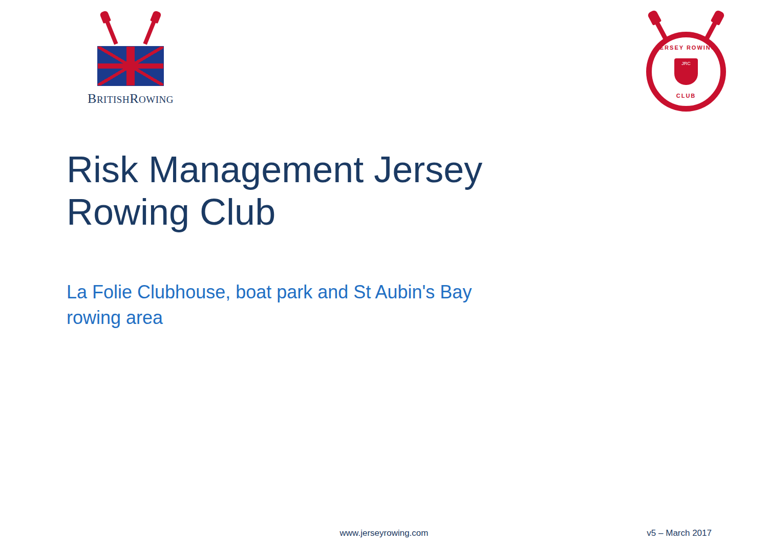BRITISH ROWING
JERSEY ROWING
JRC
CLUB
Risk Management Jersey
Rowing Club
La Folie Clubhouse, boat park and St Aubin's Bay
rowing area
www.jerseyrowing.com v5 – March 2017